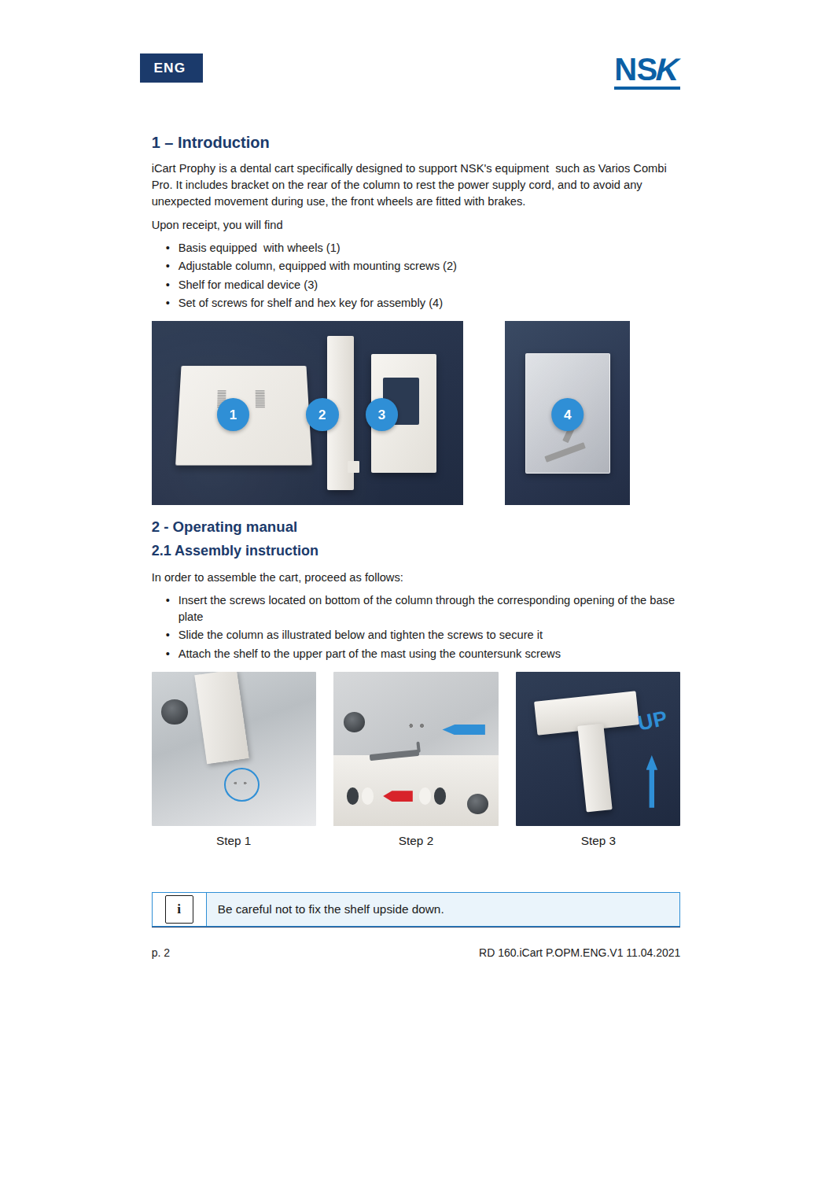ENG
NSK
1 – Introduction
iCart Prophy is a dental cart specifically designed to support NSK's equipment such as Varios Combi Pro. It includes bracket on the rear of the column to rest the power supply cord, and to avoid any unexpected movement during use, the front wheels are fitted with brakes.
Upon receipt, you will find
Basis equipped with wheels (1)
Adjustable column, equipped with mounting screws (2)
Shelf for medical device (3)
Set of screws for shelf and hex key for assembly (4)
1
2
3
4
2 - Operating manual
2.1 Assembly instruction
In order to assemble the cart, proceed as follows:
Insert the screws located on bottom of the column through the corresponding opening of the base plate
Slide the column as illustrated below and tighten the screws to secure it
Attach the shelf to the upper part of the mast using the countersunk screws
Step 1
Step 2
UP
Step 3
i
Be careful not to fix the shelf upside down.
p. 2
RD 160.iCart P.OPM.ENG.V1 11.04.2021